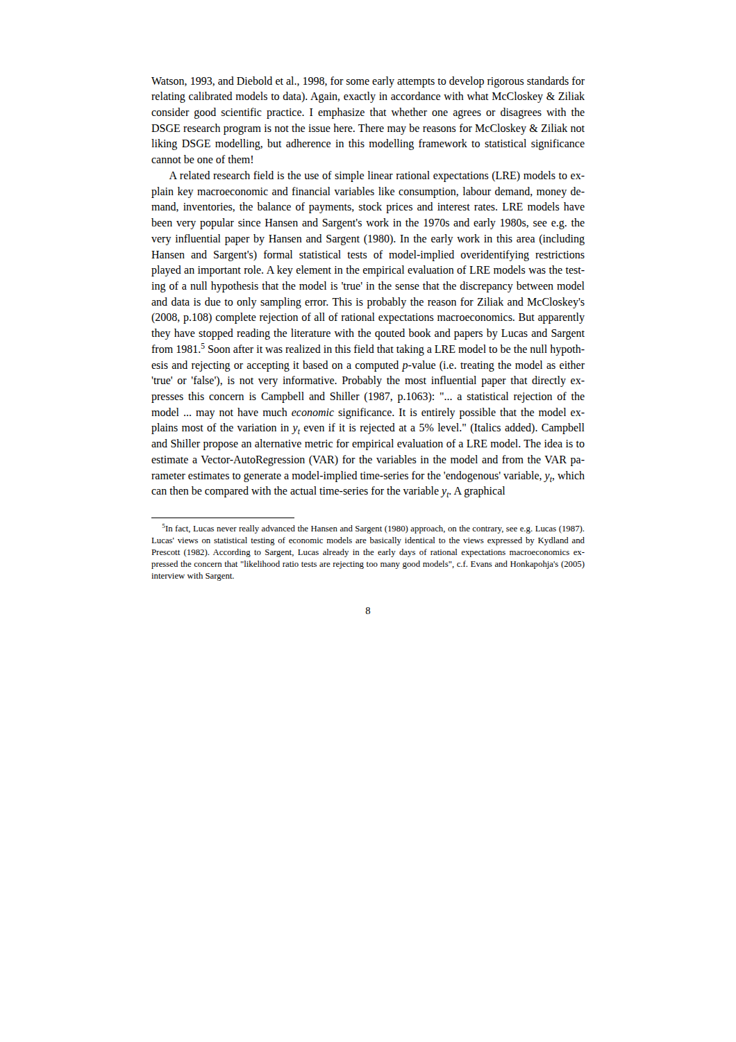Watson, 1993, and Diebold et al., 1998, for some early attempts to develop rigorous standards for relating calibrated models to data). Again, exactly in accordance with what McCloskey & Ziliak consider good scientific practice. I emphasize that whether one agrees or disagrees with the DSGE research program is not the issue here. There may be reasons for McCloskey & Ziliak not liking DSGE modelling, but adherence in this modelling framework to statistical significance cannot be one of them!
A related research field is the use of simple linear rational expectations (LRE) models to explain key macroeconomic and financial variables like consumption, labour demand, money demand, inventories, the balance of payments, stock prices and interest rates. LRE models have been very popular since Hansen and Sargent's work in the 1970s and early 1980s, see e.g. the very influential paper by Hansen and Sargent (1980). In the early work in this area (including Hansen and Sargent's) formal statistical tests of model-implied overidentifying restrictions played an important role. A key element in the empirical evaluation of LRE models was the testing of a null hypothesis that the model is 'true' in the sense that the discrepancy between model and data is due to only sampling error. This is probably the reason for Ziliak and McCloskey's (2008, p.108) complete rejection of all of rational expectations macroeconomics. But apparently they have stopped reading the literature with the qouted book and papers by Lucas and Sargent from 1981.5 Soon after it was realized in this field that taking a LRE model to be the null hypothesis and rejecting or accepting it based on a computed p-value (i.e. treating the model as either 'true' or 'false'), is not very informative. Probably the most influential paper that directly expresses this concern is Campbell and Shiller (1987, p.1063): "... a statistical rejection of the model ... may not have much economic significance. It is entirely possible that the model explains most of the variation in yt even if it is rejected at a 5% level." (Italics added). Campbell and Shiller propose an alternative metric for empirical evaluation of a LRE model. The idea is to estimate a Vector-AutoRegression (VAR) for the variables in the model and from the VAR parameter estimates to generate a model-implied time-series for the 'endogenous' variable, yt, which can then be compared with the actual time-series for the variable yt. A graphical
5In fact, Lucas never really advanced the Hansen and Sargent (1980) approach, on the contrary, see e.g. Lucas (1987). Lucas' views on statistical testing of economic models are basically identical to the views expressed by Kydland and Prescott (1982). According to Sargent, Lucas already in the early days of rational expectations macroeconomics expressed the concern that "likelihood ratio tests are rejecting too many good models", c.f. Evans and Honkapohja's (2005) interview with Sargent.
8